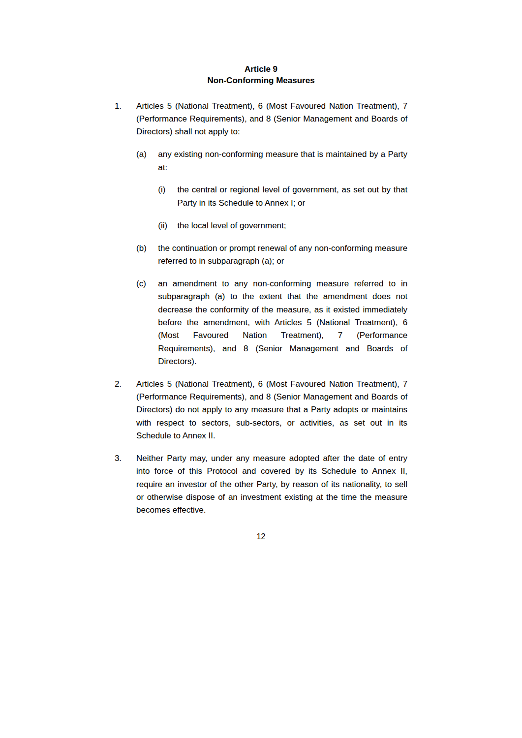Article 9 Non-Conforming Measures
1.
Articles 5 (National Treatment), 6 (Most Favoured Nation Treatment), 7 (Performance Requirements), and 8 (Senior Management and Boards of Directors) shall not apply to:
(a)
any existing non-conforming measure that is maintained by a Party at:
(i)
the central or regional level of government, as set out by that Party in its Schedule to Annex I; or
(ii)
the local level of government;
(b)
the continuation or prompt renewal of any non-conforming measure referred to in subparagraph (a); or
(c)
an amendment to any non-conforming measure referred to in subparagraph (a) to the extent that the amendment does not decrease the conformity of the measure, as it existed immediately before the amendment, with Articles 5 (National Treatment), 6 (Most Favoured Nation Treatment), 7 (Performance Requirements), and 8 (Senior Management and Boards of Directors).
2.
Articles 5 (National Treatment), 6 (Most Favoured Nation Treatment), 7 (Performance Requirements), and 8 (Senior Management and Boards of Directors) do not apply to any measure that a Party adopts or maintains with respect to sectors, sub-sectors, or activities, as set out in its Schedule to Annex II.
3.
Neither Party may, under any measure adopted after the date of entry into force of this Protocol and covered by its Schedule to Annex II, require an investor of the other Party, by reason of its nationality, to sell or otherwise dispose of an investment existing at the time the measure becomes effective.
12